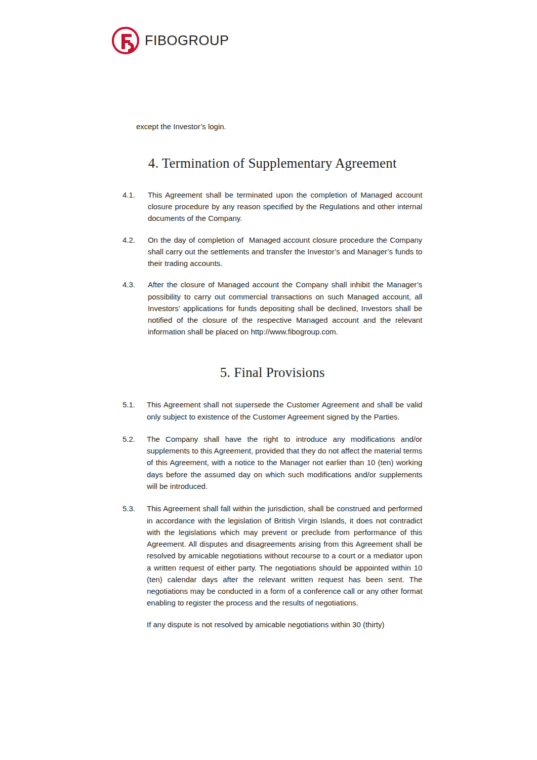FIBO GROUP
except the Investor’s login.
4. Termination of Supplementary Agreement
4.1. This Agreement shall be terminated upon the completion of Managed account closure procedure by any reason specified by the Regulations and other internal documents of the Company.
4.2. On the day of completion of Managed account closure procedure the Company shall carry out the settlements and transfer the Investor’s and Manager’s funds to their trading accounts.
4.3. After the closure of Managed account the Company shall inhibit the Manager’s possibility to carry out commercial transactions on such Managed account, all Investors’ applications for funds depositing shall be declined, Investors shall be notified of the closure of the respective Managed account and the relevant information shall be placed on http://www.fibogroup.com.
5. Final Provisions
5.1. This Agreement shall not supersede the Customer Agreement and shall be valid only subject to existence of the Customer Agreement signed by the Parties.
5.2. The Company shall have the right to introduce any modifications and/or supplements to this Agreement, provided that they do not affect the material terms of this Agreement, with a notice to the Manager not earlier than 10 (ten) working days before the assumed day on which such modifications and/or supplements will be introduced.
5.3.
This Agreement shall fall within the jurisdiction, shall be construed and performed in accordance with the legislation of British Virgin Islands, it does not contradict with the legislations which may prevent or preclude from performance of this Agreement. All disputes and disagreements arising from this Agreement shall be resolved by amicable negotiations without recourse to a court or a mediator upon a written request of either party. The negotiations should be appointed within 10 (ten) calendar days after the relevant written request has been sent. The negotiations may be conducted in a form of a conference call or any other format enabling to register the process and the results of negotiations.
If any dispute is not resolved by amicable negotiations within 30 (thirty)